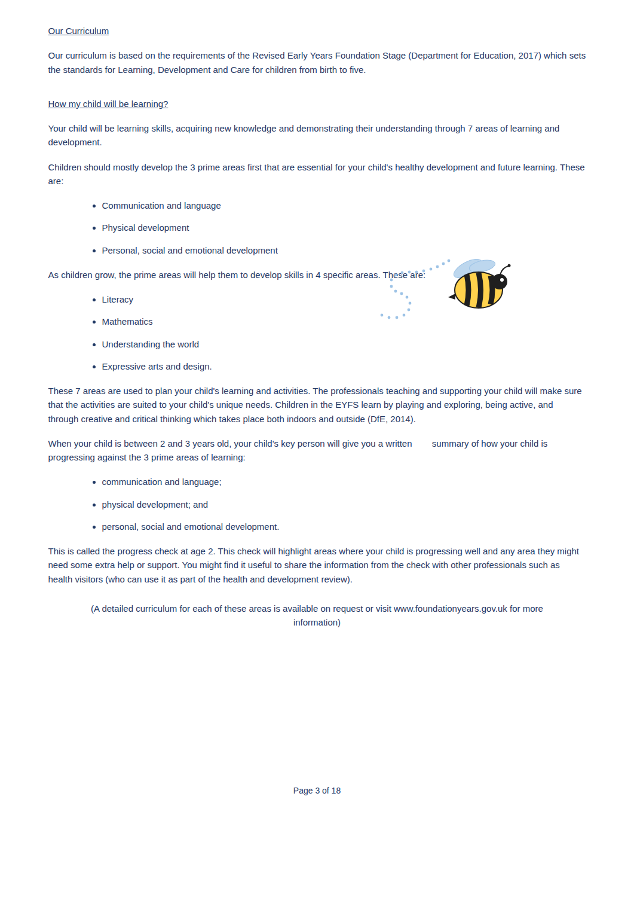Our Curriculum
Our curriculum is based on the requirements of the Revised Early Years Foundation Stage (Department for Education, 2017) which sets the standards for Learning, Development and Care for children from birth to five.
How my child will be learning?
Your child will be learning skills, acquiring new knowledge and demonstrating their understanding through 7 areas of learning and development.
Children should mostly develop the 3 prime areas first that are essential for your child's healthy development and future learning. These are:
Communication and language
Physical development
Personal, social and emotional development
As children grow, the prime areas will help them to develop skills in 4 specific areas. These are:
Literacy
Mathematics
Understanding the world
Expressive arts and design.
These 7 areas are used to plan your child's learning and activities. The professionals teaching and supporting your child will make sure that the activities are suited to your child's unique needs. Children in the EYFS learn by playing and exploring, being active, and through creative and critical thinking which takes place both indoors and outside (DfE, 2014).
When your child is between 2 and 3 years old, your child's key person will give you a written summary of how your child is progressing against the 3 prime areas of learning:
communication and language;
physical development; and
personal, social and emotional development.
This is called the progress check at age 2. This check will highlight areas where your child is progressing well and any area they might need some extra help or support. You might find it useful to share the information from the check with other professionals such as health visitors (who can use it as part of the health and development review).
(A detailed curriculum for each of these areas is available on request or visit www.foundationyears.gov.uk for more information)
Page 3 of 18